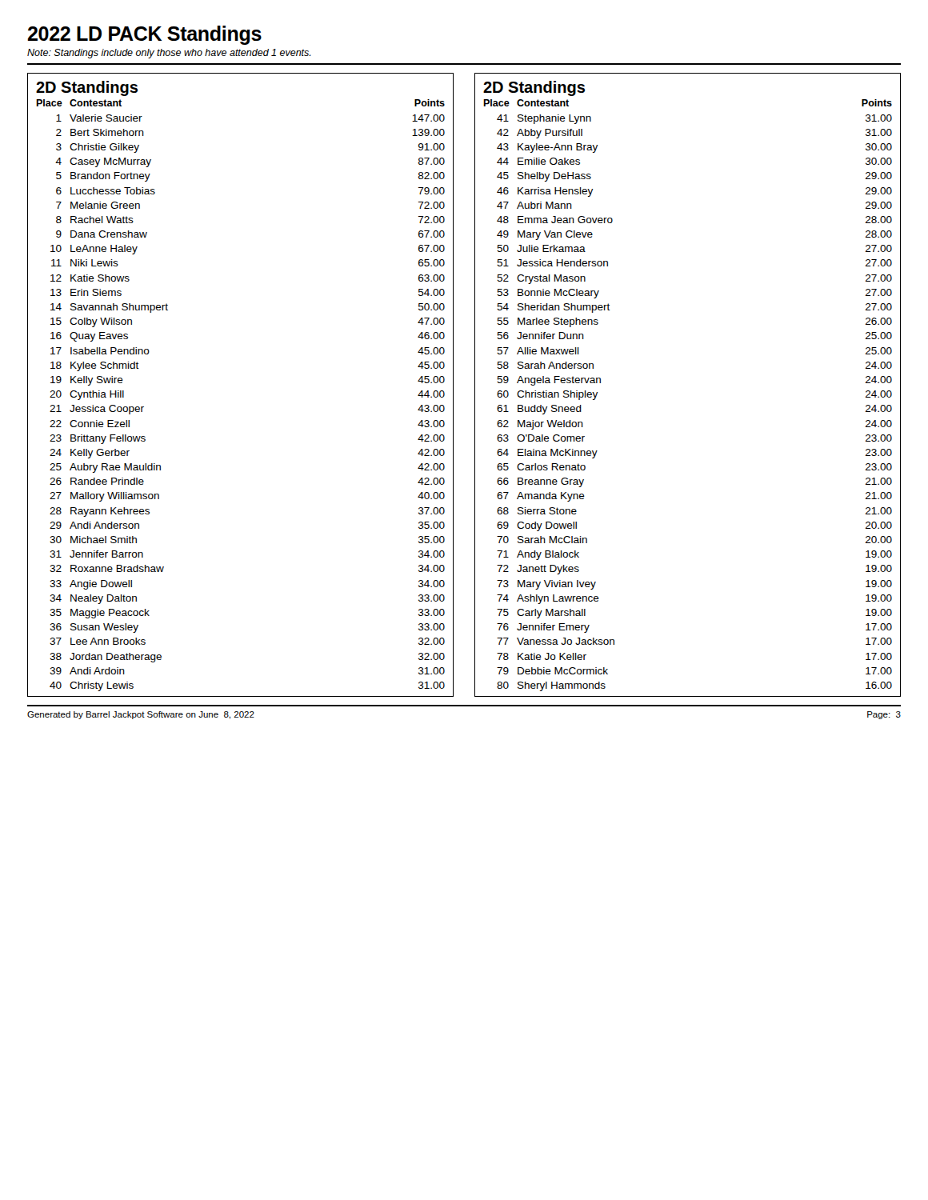2022 LD PACK Standings
Note: Standings include only those who have attended 1 events.
2D Standings
| Place | Contestant | Points |
| --- | --- | --- |
| 1 | Valerie Saucier | 147.00 |
| 2 | Bert Skimehorn | 139.00 |
| 3 | Christie Gilkey | 91.00 |
| 4 | Casey McMurray | 87.00 |
| 5 | Brandon Fortney | 82.00 |
| 6 | Lucchesse Tobias | 79.00 |
| 7 | Melanie Green | 72.00 |
| 8 | Rachel Watts | 72.00 |
| 9 | Dana Crenshaw | 67.00 |
| 10 | LeAnne Haley | 67.00 |
| 11 | Niki Lewis | 65.00 |
| 12 | Katie Shows | 63.00 |
| 13 | Erin Siems | 54.00 |
| 14 | Savannah Shumpert | 50.00 |
| 15 | Colby Wilson | 47.00 |
| 16 | Quay Eaves | 46.00 |
| 17 | Isabella Pendino | 45.00 |
| 18 | Kylee Schmidt | 45.00 |
| 19 | Kelly Swire | 45.00 |
| 20 | Cynthia Hill | 44.00 |
| 21 | Jessica Cooper | 43.00 |
| 22 | Connie Ezell | 43.00 |
| 23 | Brittany Fellows | 42.00 |
| 24 | Kelly Gerber | 42.00 |
| 25 | Aubry Rae Mauldin | 42.00 |
| 26 | Randee Prindle | 42.00 |
| 27 | Mallory Williamson | 40.00 |
| 28 | Rayann Kehrees | 37.00 |
| 29 | Andi Anderson | 35.00 |
| 30 | Michael Smith | 35.00 |
| 31 | Jennifer Barron | 34.00 |
| 32 | Roxanne Bradshaw | 34.00 |
| 33 | Angie Dowell | 34.00 |
| 34 | Nealey Dalton | 33.00 |
| 35 | Maggie Peacock | 33.00 |
| 36 | Susan Wesley | 33.00 |
| 37 | Lee Ann Brooks | 32.00 |
| 38 | Jordan Deatherage | 32.00 |
| 39 | Andi Ardoin | 31.00 |
| 40 | Christy Lewis | 31.00 |
2D Standings
| Place | Contestant | Points |
| --- | --- | --- |
| 41 | Stephanie Lynn | 31.00 |
| 42 | Abby Pursifull | 31.00 |
| 43 | Kaylee-Ann Bray | 30.00 |
| 44 | Emilie Oakes | 30.00 |
| 45 | Shelby DeHass | 29.00 |
| 46 | Karrisa Hensley | 29.00 |
| 47 | Aubri Mann | 29.00 |
| 48 | Emma Jean Govero | 28.00 |
| 49 | Mary Van Cleve | 28.00 |
| 50 | Julie Erkamaa | 27.00 |
| 51 | Jessica Henderson | 27.00 |
| 52 | Crystal Mason | 27.00 |
| 53 | Bonnie McCleary | 27.00 |
| 54 | Sheridan Shumpert | 27.00 |
| 55 | Marlee Stephens | 26.00 |
| 56 | Jennifer Dunn | 25.00 |
| 57 | Allie Maxwell | 25.00 |
| 58 | Sarah Anderson | 24.00 |
| 59 | Angela Festervan | 24.00 |
| 60 | Christian Shipley | 24.00 |
| 61 | Buddy Sneed | 24.00 |
| 62 | Major Weldon | 24.00 |
| 63 | O'Dale Comer | 23.00 |
| 64 | Elaina McKinney | 23.00 |
| 65 | Carlos Renato | 23.00 |
| 66 | Breanne Gray | 21.00 |
| 67 | Amanda Kyne | 21.00 |
| 68 | Sierra Stone | 21.00 |
| 69 | Cody Dowell | 20.00 |
| 70 | Sarah McClain | 20.00 |
| 71 | Andy Blalock | 19.00 |
| 72 | Janett Dykes | 19.00 |
| 73 | Mary Vivian Ivey | 19.00 |
| 74 | Ashlyn Lawrence | 19.00 |
| 75 | Carly Marshall | 19.00 |
| 76 | Jennifer Emery | 17.00 |
| 77 | Vanessa Jo Jackson | 17.00 |
| 78 | Katie Jo Keller | 17.00 |
| 79 | Debbie McCormick | 17.00 |
| 80 | Sheryl Hammonds | 16.00 |
Generated by Barrel Jackpot Software on June 8, 2022 Page: 3